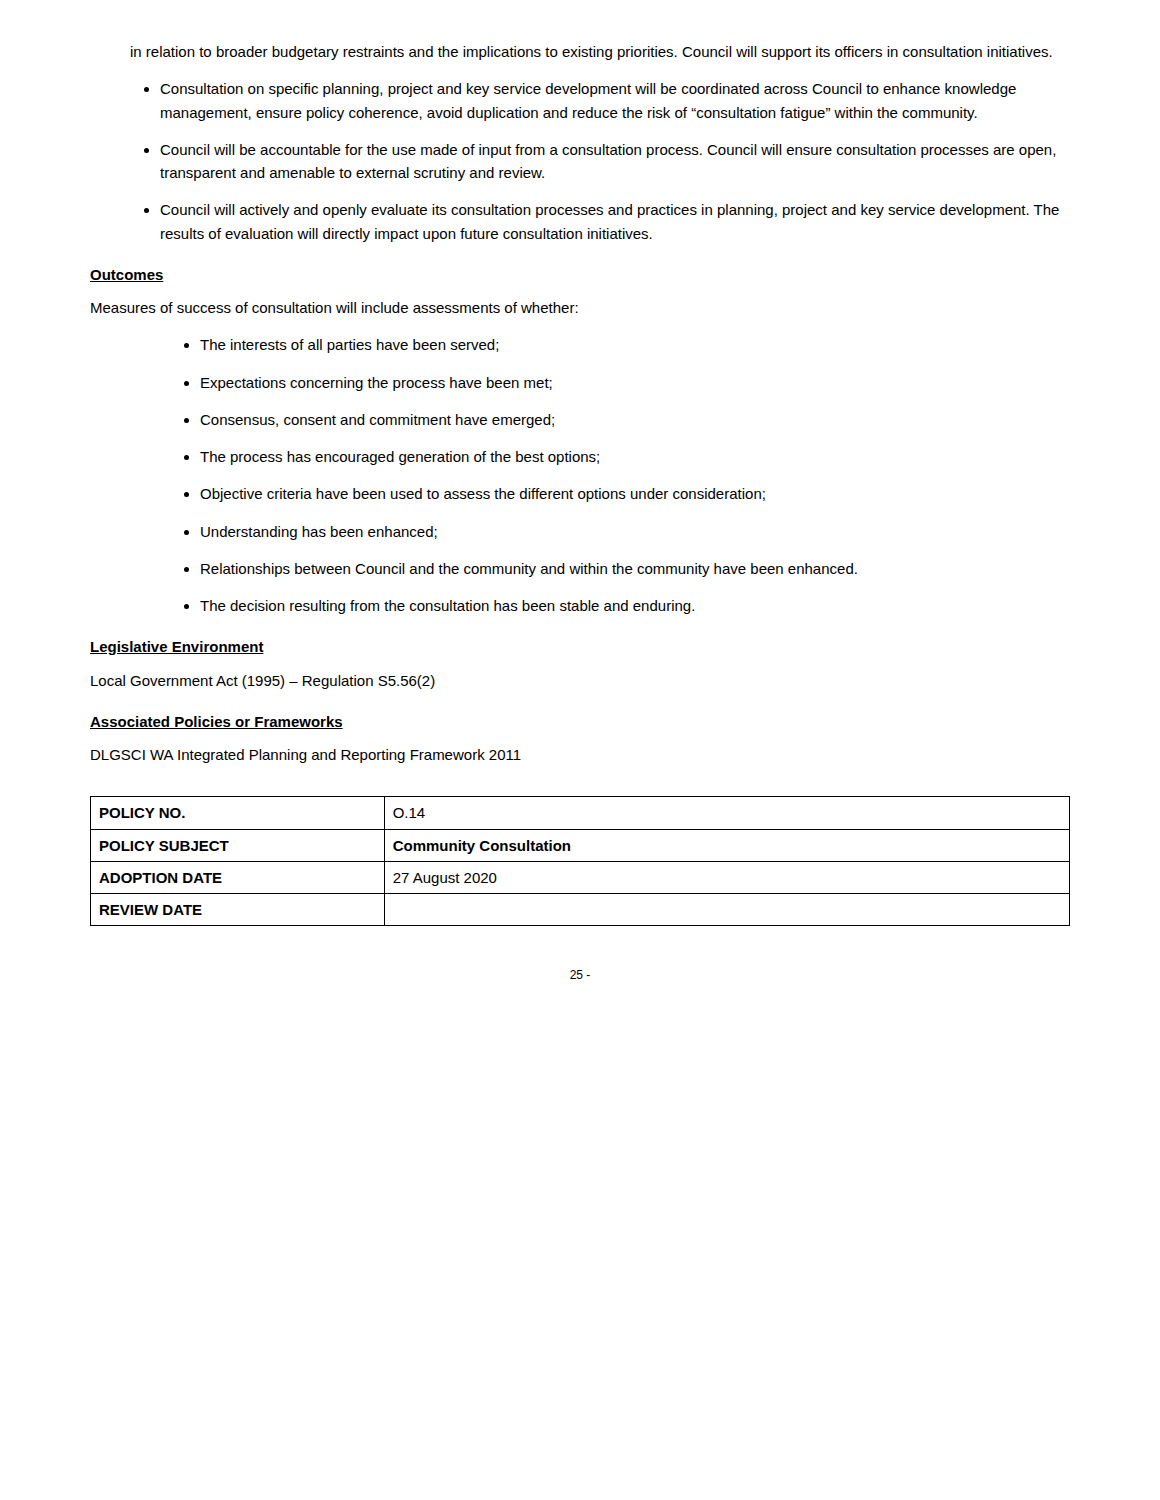in relation to broader budgetary restraints and the implications to existing priorities. Council will support its officers in consultation initiatives.
Consultation on specific planning, project and key service development will be coordinated across Council to enhance knowledge management, ensure policy coherence, avoid duplication and reduce the risk of “consultation fatigue” within the community.
Council will be accountable for the use made of input from a consultation process. Council will ensure consultation processes are open, transparent and amenable to external scrutiny and review.
Council will actively and openly evaluate its consultation processes and practices in planning, project and key service development. The results of evaluation will directly impact upon future consultation initiatives.
Outcomes
Measures of success of consultation will include assessments of whether:
The interests of all parties have been served;
Expectations concerning the process have been met;
Consensus, consent and commitment have emerged;
The process has encouraged generation of the best options;
Objective criteria have been used to assess the different options under consideration;
Understanding has been enhanced;
Relationships between Council and the community and within the community have been enhanced.
The decision resulting from the consultation has been stable and enduring.
Legislative Environment
Local Government Act (1995) – Regulation S5.56(2)
Associated Policies or Frameworks
DLGSCI WA Integrated Planning and Reporting Framework 2011
| POLICY NO. | O.14 |
| POLICY SUBJECT | Community Consultation |
| ADOPTION DATE | 27 August 2020 |
| REVIEW DATE | |
25 -